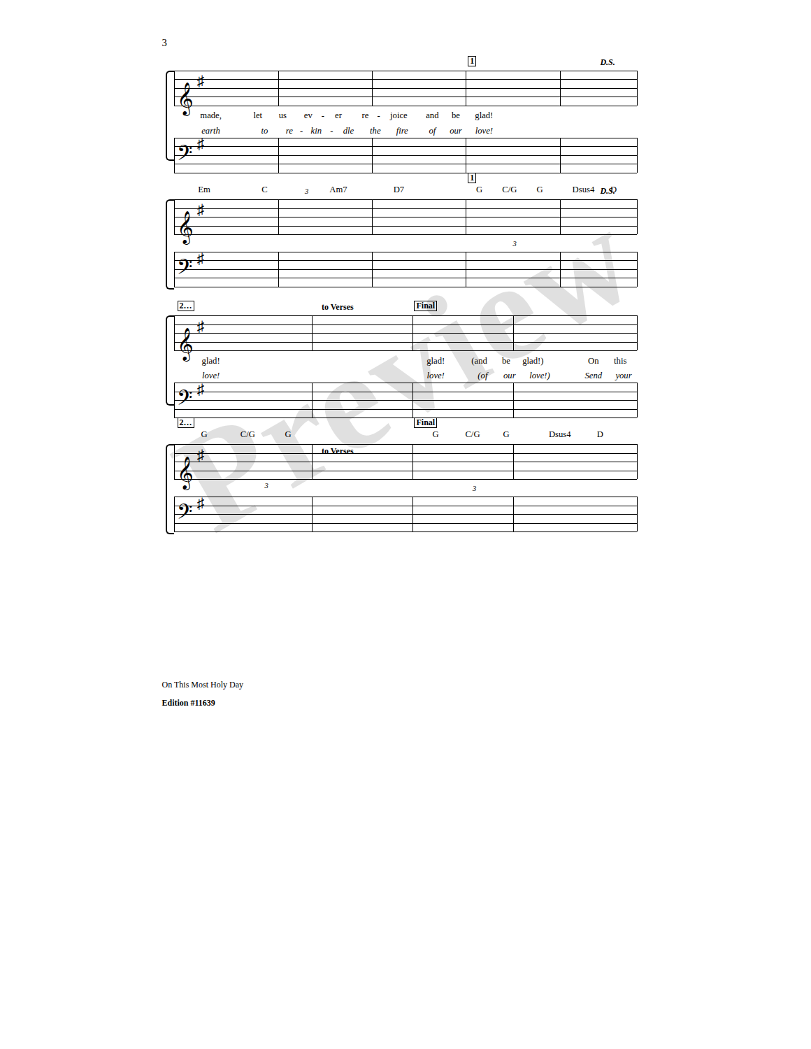3
Preview
𝄞
♯
1
D.S.
made, let us ev - er re - joice and be glad!
earth to re - kin - dle the fire of our love!
𝄢
♯
Em C Am7 D7 G C/G G Dsus4 D
1
D.S.
𝄞
♯
3
𝄢
♯
3
𝄞
♯
2…
Final
to Verses
glad! glad! (and be glad!) On this
love! love! (of our love!) Send your
𝄢
♯
G C/G G G C/G G Dsus4 D
2…
Final
to Verses
𝄞
♯
3
𝄢
♯
3
On This Most Holy Day
Edition #11639